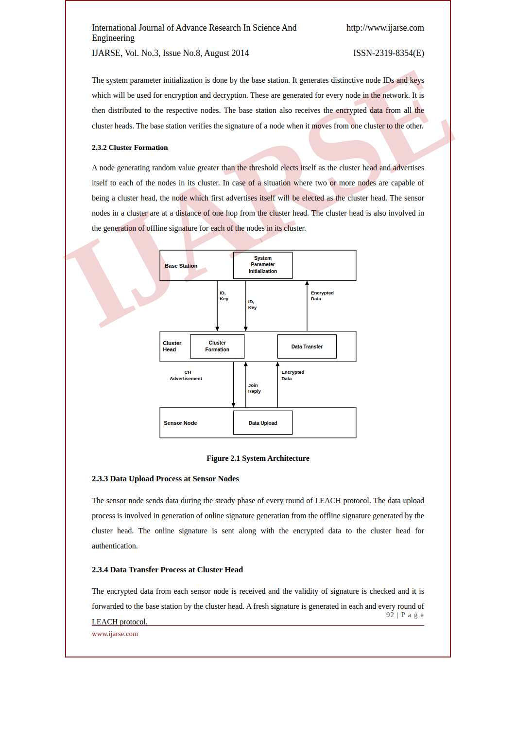IJARSE
International Journal of Advance Research In Science And Engineering http://www.ijarse.com
IJARSE, Vol. No.3, Issue No.8, August 2014 ISSN-2319-8354(E)
The system parameter initialization is done by the base station. It generates distinctive node IDs and keys which will be used for encryption and decryption. These are generated for every node in the network. It is then distributed to the respective nodes. The base station also receives the encrypted data from all the cluster heads. The base station verifies the signature of a node when it moves from one cluster to the other.
2.3.2 Cluster Formation
A node generating random value greater than the threshold elects itself as the cluster head and advertises itself to each of the nodes in its cluster. In case of a situation where two or more nodes are capable of being a cluster head, the node which first advertises itself will be elected as the cluster head. The sensor nodes in a cluster are at a distance of one hop from the cluster head. The cluster head is also involved in the generation of offline signature for each of the nodes in its cluster.
Base Station System Parameter Initialization Cluster Head Cluster Formation Data Transfer Sensor Node Data Upload ID, Key ID, Key Encrypted Data CH Advertisement Join Reply Encrypted Data
Figure 2.1 System Architecture
2.3.3 Data Upload Process at Sensor Nodes
The sensor node sends data during the steady phase of every round of LEACH protocol. The data upload process is involved in generation of online signature generation from the offline signature generated by the cluster head. The online signature is sent along with the encrypted data to the cluster head for authentication.
2.3.4 Data Transfer Process at Cluster Head
The encrypted data from each sensor node is received and the validity of signature is checked and it is forwarded to the base station by the cluster head. A fresh signature is generated in each and every round of LEACH protocol.
92 | P a g e
www.ijarse.com